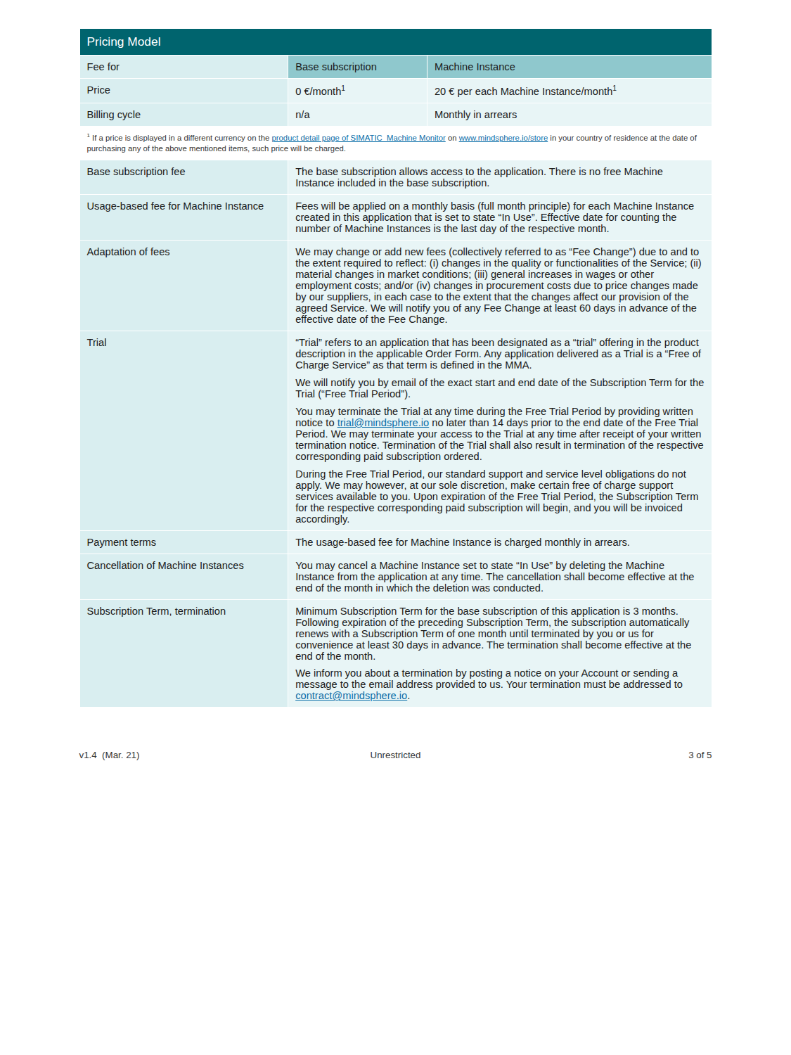| Pricing Model |
| Fee for | Base subscription | Machine Instance |
| Price | 0 €/month 1 | 20 € per each Machine Instance/month 1 |
| Billing cycle | n/a | Monthly in arrears |
| 1 If a price is displayed in a different currency on the product detail page of SIMATIC Machine Monitor on www.mindsphere.io/store in your country of residence at the date of purchasing any of the above mentioned items, such price will be charged. |
| Base subscription fee | The base subscription allows access to the application. There is no free Machine Instance included in the base subscription. |
| Usage-based fee for Machine Instance | Fees will be applied on a monthly basis (full month principle) for each Machine Instance created in this application that is set to state “In Use”. Effective date for counting the number of Machine Instances is the last day of the respective month. |
| Adaptation of fees | We may change or add new fees (collectively referred to as “Fee Change”) due to and to the extent required to reflect: (i) changes in the quality or functionalities of the Service; (ii) material changes in market conditions; (iii) general increases in wages or other employment costs; and/or (iv) changes in procurement costs due to price changes made by our suppliers, in each case to the extent that the changes affect our provision of the agreed Service. We will notify you of any Fee Change at least 60 days in advance of the effective date of the Fee Change. |
| Trial | “Trial” refers to an application that has been designated as a “trial” offering in the product description in the applicable Order Form. Any application delivered as a Trial is a “Free of Charge Service” as that term is defined in the MMA. We will notify you by email of the exact start and end date of the Subscription Term for the Trial (“Free Trial Period”). You may terminate the Trial at any time during the Free Trial Period by providing written notice to trial@mindsphere.io no later than 14 days prior to the end date of the Free Trial Period. We may terminate your access to the Trial at any time after receipt of your written termination notice. Termination of the Trial shall also result in termination of the respective corresponding paid subscription ordered. During the Free Trial Period, our standard support and service level obligations do not apply. We may however, at our sole discretion, make certain free of charge support services available to you. Upon expiration of the Free Trial Period, the Subscription Term for the respective corresponding paid subscription will begin, and you will be invoiced accordingly. |
| Payment terms | The usage-based fee for Machine Instance is charged monthly in arrears. |
| Cancellation of Machine Instances | You may cancel a Machine Instance set to state “In Use” by deleting the Machine Instance from the application at any time. The cancellation shall become effective at the end of the month in which the deletion was conducted. |
| Subscription Term, termination | Minimum Subscription Term for the base subscription of this application is 3 months. Following expiration of the preceding Subscription Term, the subscription automatically renews with a Subscription Term of one month until terminated by you or us for convenience at least 30 days in advance. The termination shall become effective at the end of the month. We inform you about a termination by posting a notice on your Account or sending a message to the email address provided to us. Your termination must be addressed to contract@mindsphere.io . |
v1.4 (Mar. 21) Unrestricted 3 of 5